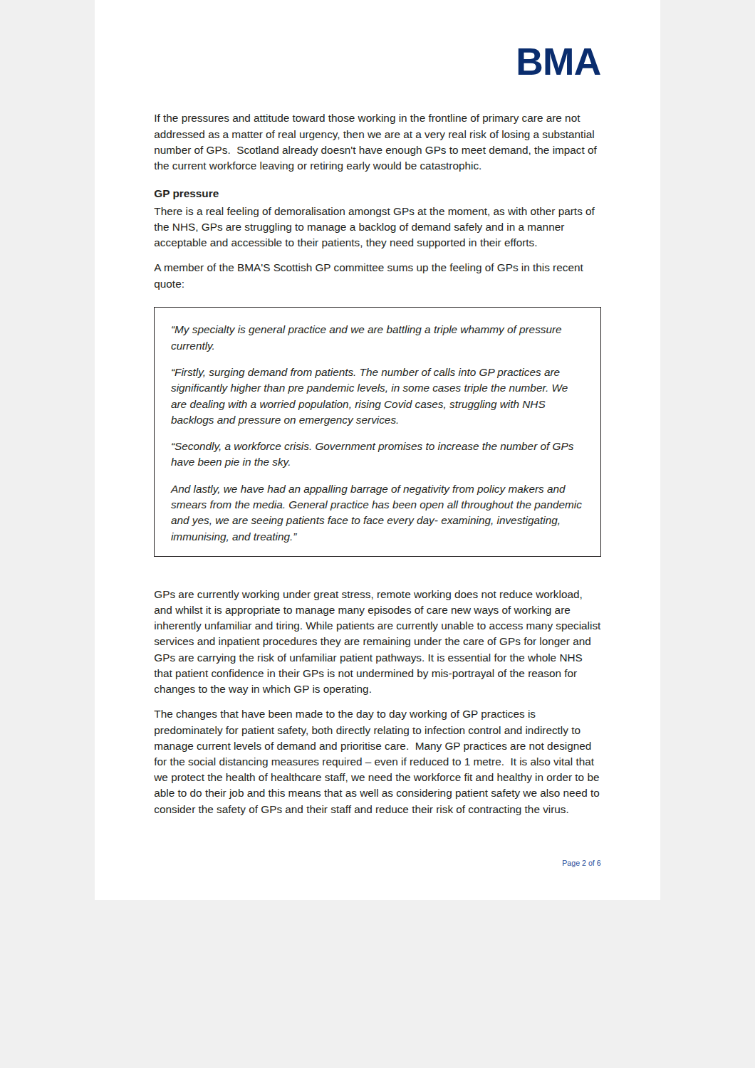BMA
If the pressures and attitude toward those working in the frontline of primary care are not addressed as a matter of real urgency, then we are at a very real risk of losing a substantial number of GPs. Scotland already doesn't have enough GPs to meet demand, the impact of the current workforce leaving or retiring early would be catastrophic.
GP pressure
There is a real feeling of demoralisation amongst GPs at the moment, as with other parts of the NHS, GPs are struggling to manage a backlog of demand safely and in a manner acceptable and accessible to their patients, they need supported in their efforts.
A member of the BMA'S Scottish GP committee sums up the feeling of GPs in this recent quote:
“My specialty is general practice and we are battling a triple whammy of pressure currently.
“Firstly, surging demand from patients. The number of calls into GP practices are significantly higher than pre pandemic levels, in some cases triple the number. We are dealing with a worried population, rising Covid cases, struggling with NHS backlogs and pressure on emergency services.
“Secondly, a workforce crisis. Government promises to increase the number of GPs have been pie in the sky.
And lastly, we have had an appalling barrage of negativity from policy makers and smears from the media. General practice has been open all throughout the pandemic and yes, we are seeing patients face to face every day- examining, investigating, immunising, and treating.”
GPs are currently working under great stress, remote working does not reduce workload, and whilst it is appropriate to manage many episodes of care new ways of working are inherently unfamiliar and tiring. While patients are currently unable to access many specialist services and inpatient procedures they are remaining under the care of GPs for longer and GPs are carrying the risk of unfamiliar patient pathways. It is essential for the whole NHS that patient confidence in their GPs is not undermined by mis-portrayal of the reason for changes to the way in which GP is operating.
The changes that have been made to the day to day working of GP practices is predominately for patient safety, both directly relating to infection control and indirectly to manage current levels of demand and prioritise care. Many GP practices are not designed for the social distancing measures required – even if reduced to 1 metre. It is also vital that we protect the health of healthcare staff, we need the workforce fit and healthy in order to be able to do their job and this means that as well as considering patient safety we also need to consider the safety of GPs and their staff and reduce their risk of contracting the virus.
Page 2 of 6